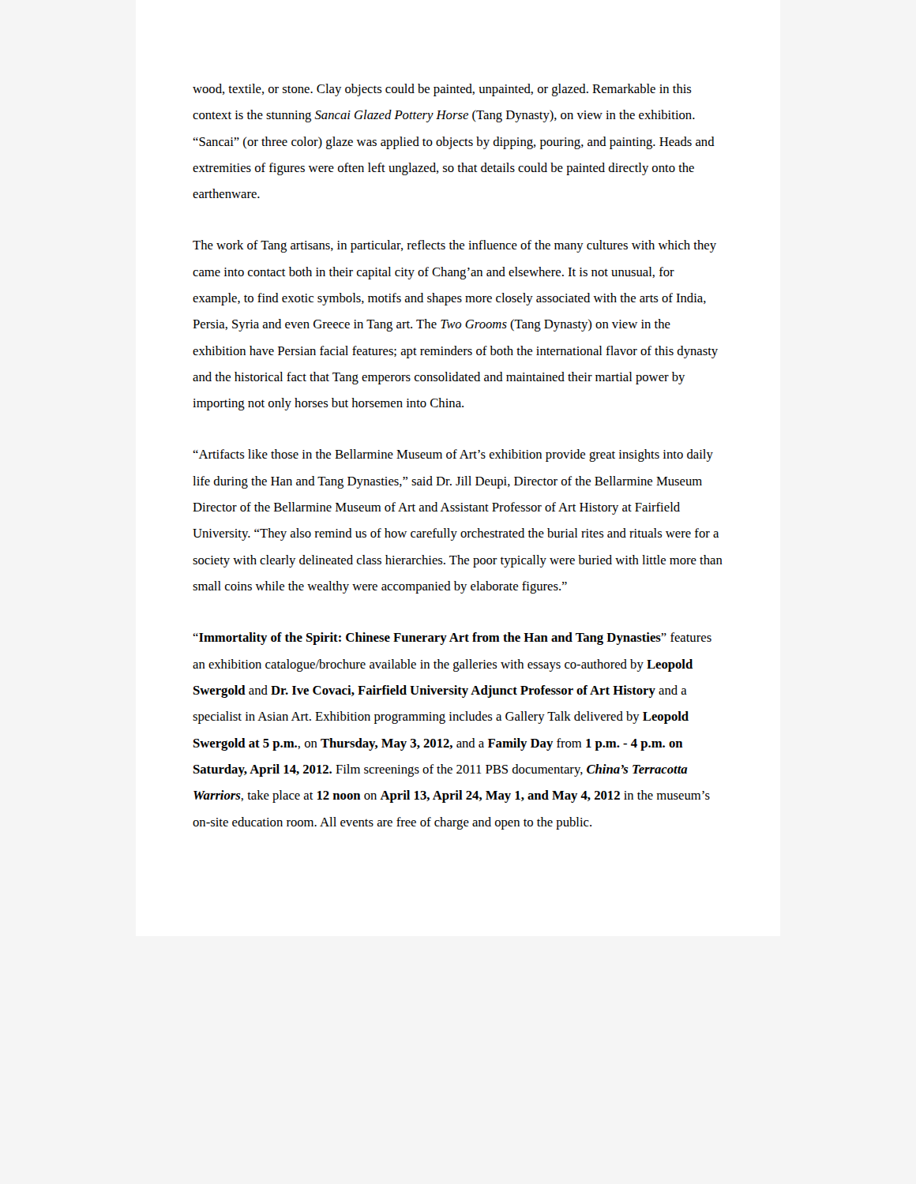wood, textile, or stone. Clay objects could be painted, unpainted, or glazed. Remarkable in this context is the stunning Sancai Glazed Pottery Horse (Tang Dynasty), on view in the exhibition. “Sancai” (or three color) glaze was applied to objects by dipping, pouring, and painting. Heads and extremities of figures were often left unglazed, so that details could be painted directly onto the earthenware.
The work of Tang artisans, in particular, reflects the influence of the many cultures with which they came into contact both in their capital city of Chang’an and elsewhere. It is not unusual, for example, to find exotic symbols, motifs and shapes more closely associated with the arts of India, Persia, Syria and even Greece in Tang art. The Two Grooms (Tang Dynasty) on view in the exhibition have Persian facial features; apt reminders of both the international flavor of this dynasty and the historical fact that Tang emperors consolidated and maintained their martial power by importing not only horses but horsemen into China.
“Artifacts like those in the Bellarmine Museum of Art’s exhibition provide great insights into daily life during the Han and Tang Dynasties,” said Dr. Jill Deupi, Director of the Bellarmine Museum Director of the Bellarmine Museum of Art and Assistant Professor of Art History at Fairfield University. “They also remind us of how carefully orchestrated the burial rites and rituals were for a society with clearly delineated class hierarchies. The poor typically were buried with little more than small coins while the wealthy were accompanied by elaborate figures.”
“Immortality of the Spirit: Chinese Funerary Art from the Han and Tang Dynasties” features an exhibition catalogue/brochure available in the galleries with essays co-authored by Leopold Swergold and Dr. Ive Covaci, Fairfield University Adjunct Professor of Art History and a specialist in Asian Art. Exhibition programming includes a Gallery Talk delivered by Leopold Swergold at 5 p.m., on Thursday, May 3, 2012, and a Family Day from 1 p.m. - 4 p.m. on Saturday, April 14, 2012. Film screenings of the 2011 PBS documentary, China’s Terracotta Warriors, take place at 12 noon on April 13, April 24, May 1, and May 4, 2012 in the museum’s on-site education room. All events are free of charge and open to the public.